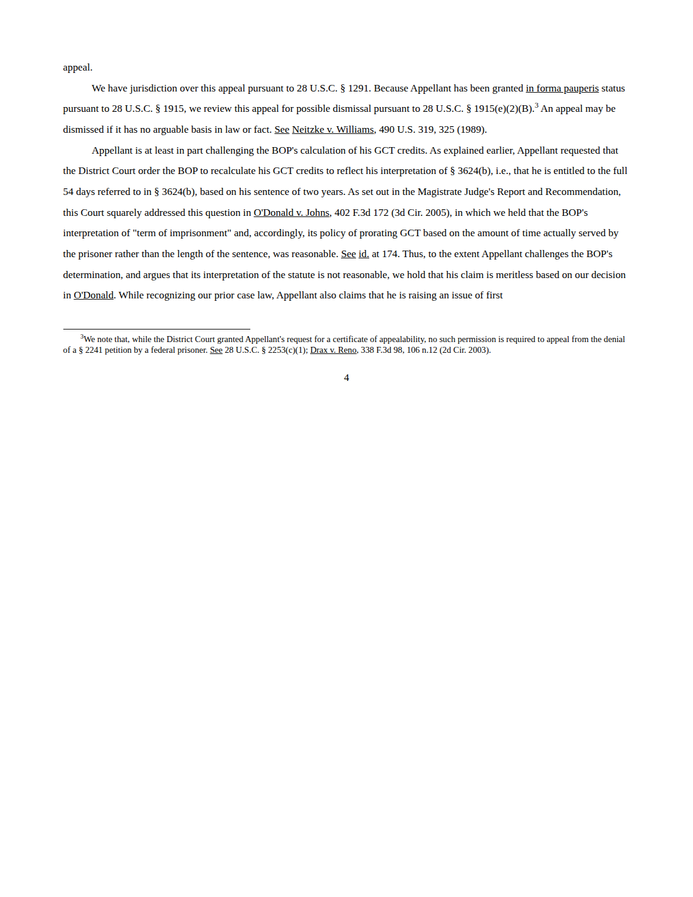appeal.
We have jurisdiction over this appeal pursuant to 28 U.S.C. § 1291. Because Appellant has been granted in forma pauperis status pursuant to 28 U.S.C. § 1915, we review this appeal for possible dismissal pursuant to 28 U.S.C. § 1915(e)(2)(B).3 An appeal may be dismissed if it has no arguable basis in law or fact. See Neitzke v. Williams, 490 U.S. 319, 325 (1989).
Appellant is at least in part challenging the BOP's calculation of his GCT credits. As explained earlier, Appellant requested that the District Court order the BOP to recalculate his GCT credits to reflect his interpretation of § 3624(b), i.e., that he is entitled to the full 54 days referred to in § 3624(b), based on his sentence of two years. As set out in the Magistrate Judge's Report and Recommendation, this Court squarely addressed this question in O'Donald v. Johns, 402 F.3d 172 (3d Cir. 2005), in which we held that the BOP's interpretation of "term of imprisonment" and, accordingly, its policy of prorating GCT based on the amount of time actually served by the prisoner rather than the length of the sentence, was reasonable. See id. at 174. Thus, to the extent Appellant challenges the BOP's determination, and argues that its interpretation of the statute is not reasonable, we hold that his claim is meritless based on our decision in O'Donald. While recognizing our prior case law, Appellant also claims that he is raising an issue of first
3We note that, while the District Court granted Appellant's request for a certificate of appealability, no such permission is required to appeal from the denial of a § 2241 petition by a federal prisoner. See 28 U.S.C. § 2253(c)(1); Drax v. Reno, 338 F.3d 98, 106 n.12 (2d Cir. 2003).
4